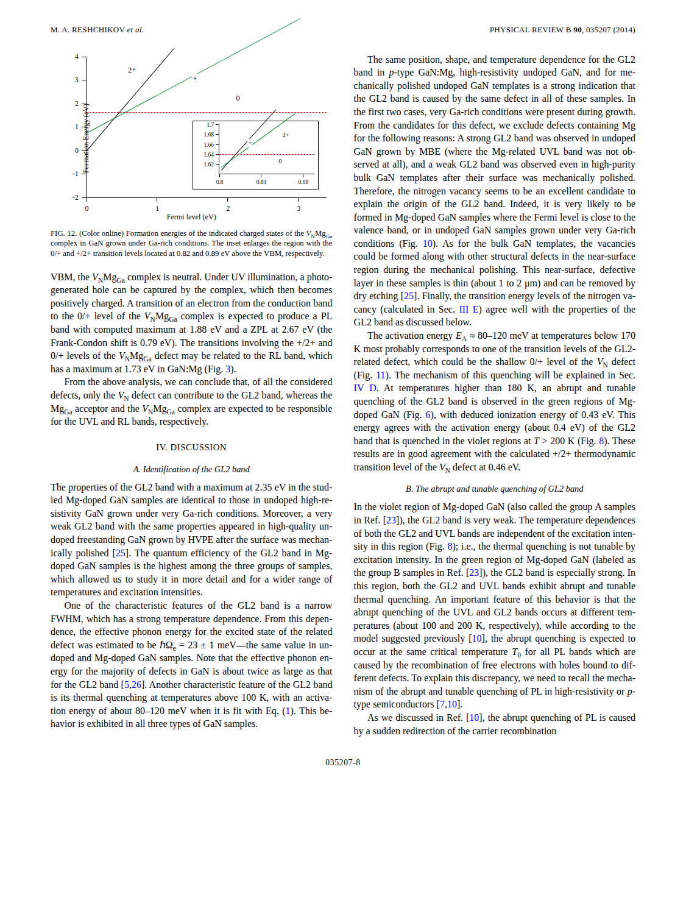M. A. Reshchikov et al.
Physical Review B 90, 035207 (2014)
Formation Energy (eV)
Fermi level (eV)
4
3
2
1
0
-1
-2
0
1
2
3
2+
+
0
1.7
1.68
1.66
1.64
1.62
0.8
0.84
0.88
+
2+
0
FIG. 12. (Color online) Formation energies of the indicated charged states of the VNMgGa complex in GaN grown under Ga-rich conditions. The inset enlarges the region with the 0/+ and +/2+ transition levels located at 0.82 and 0.89 eV above the VBM, respectively.
VBM, the VNMgGa complex is neutral. Under UV illumination, a photogenerated hole can be captured by the complex, which then becomes positively charged. A transition of an electron from the conduction band to the 0/+ level of the VNMgGa complex is expected to produce a PL band with computed maximum at 1.88 eV and a ZPL at 2.67 eV (the Frank-Condon shift is 0.79 eV). The transitions involving the +/2+ and 0/+ levels of the VNMgGa defect may be related to the RL band, which has a maximum at 1.73 eV in GaN:Mg (Fig. 3).
From the above analysis, we can conclude that, of all the considered defects, only the VN defect can contribute to the GL2 band, whereas the MgGa acceptor and the VNMgGa complex are expected to be responsible for the UVL and RL bands, respectively.
IV. Discussion
A. Identification of the GL2 band
The properties of the GL2 band with a maximum at 2.35 eV in the studied Mg-doped GaN samples are identical to those in undoped high-resistivity GaN grown under very Ga-rich conditions. Moreover, a very weak GL2 band with the same properties appeared in high-quality undoped freestanding GaN grown by HVPE after the surface was mechanically polished [25]. The quantum efficiency of the GL2 band in Mg-doped GaN samples is the highest among the three groups of samples, which allowed us to study it in more detail and for a wider range of temperatures and excitation intensities.
One of the characteristic features of the GL2 band is a narrow FWHM, which has a strong temperature dependence. From this dependence, the effective phonon energy for the excited state of the related defect was estimated to be ℏΩe = 23 ± 1 meV—the same value in undoped and Mg-doped GaN samples. Note that the effective phonon energy for the majority of defects in GaN is about twice as large as that for the GL2 band [5,26]. Another characteristic feature of the GL2 band is its thermal quenching at temperatures above 100 K, with an activation energy of about 80–120 meV when it is fit with Eq. (1). This behavior is exhibited in all three types of GaN samples.
The same position, shape, and temperature dependence for the GL2 band in p-type GaN:Mg, high-resistivity undoped GaN, and for mechanically polished undoped GaN templates is a strong indication that the GL2 band is caused by the same defect in all of these samples. In the first two cases, very Ga-rich conditions were present during growth. From the candidates for this defect, we exclude defects containing Mg for the following reasons: A strong GL2 band was observed in undoped GaN grown by MBE (where the Mg-related UVL band was not observed at all), and a weak GL2 band was observed even in high-purity bulk GaN templates after their surface was mechanically polished. Therefore, the nitrogen vacancy seems to be an excellent candidate to explain the origin of the GL2 band. Indeed, it is very likely to be formed in Mg-doped GaN samples where the Fermi level is close to the valence band, or in undoped GaN samples grown under very Ga-rich conditions (Fig. 10). As for the bulk GaN templates, the vacancies could be formed along with other structural defects in the near-surface region during the mechanical polishing. This near-surface, defective layer in these samples is thin (about 1 to 2 μm) and can be removed by dry etching [25]. Finally, the transition energy levels of the nitrogen vacancy (calculated in Sec. III E) agree well with the properties of the GL2 band as discussed below.
The activation energy EA ≈ 80–120 meV at temperatures below 170 K most probably corresponds to one of the transition levels of the GL2-related defect, which could be the shallow 0/+ level of the VN defect (Fig. 11). The mechanism of this quenching will be explained in Sec. IV D. At temperatures higher than 180 K, an abrupt and tunable quenching of the GL2 band is observed in the green regions of Mg-doped GaN (Fig. 6), with deduced ionization energy of 0.43 eV. This energy agrees with the activation energy (about 0.4 eV) of the GL2 band that is quenched in the violet regions at T > 200 K (Fig. 8). These results are in good agreement with the calculated +/2+ thermodynamic transition level of the VN defect at 0.46 eV.
B. The abrupt and tunable quenching of GL2 band
In the violet region of Mg-doped GaN (also called the group A samples in Ref. [23]), the GL2 band is very weak. The temperature dependences of both the GL2 and UVL bands are independent of the excitation intensity in this region (Fig. 8); i.e., the thermal quenching is not tunable by excitation intensity. In the green region of Mg-doped GaN (labeled as the group B samples in Ref. [23]), the GL2 band is especially strong. In this region, both the GL2 and UVL bands exhibit abrupt and tunable thermal quenching. An important feature of this behavior is that the abrupt quenching of the UVL and GL2 bands occurs at different temperatures (about 100 and 200 K, respectively), while according to the model suggested previously [10], the abrupt quenching is expected to occur at the same critical temperature T0 for all PL bands which are caused by the recombination of free electrons with holes bound to different defects. To explain this discrepancy, we need to recall the mechanism of the abrupt and tunable quenching of PL in high-resistivity or p-type semiconductors [7,10].
As we discussed in Ref. [10], the abrupt quenching of PL is caused by a sudden redirection of the carrier recombination
035207-8